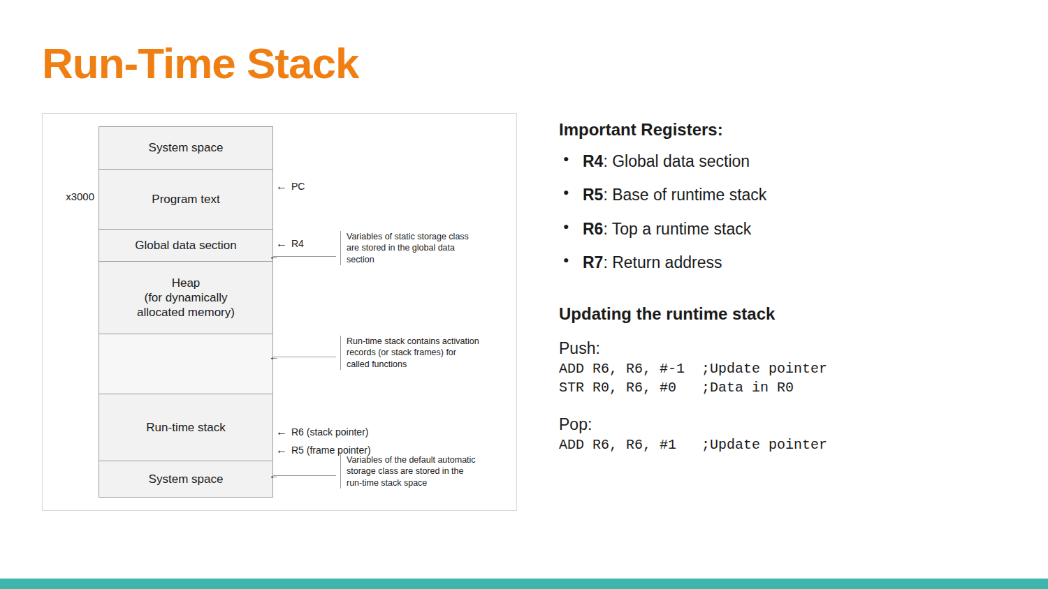Run-Time Stack
x3000
System space
Program text
Global data section
Heap
(for dynamically
allocated memory)
Run-time stack
System space
PC
R4
R6 (stack pointer)
R5 (frame pointer)
←
←
←
Variables of static storage class are stored in the global data section
Run-time stack contains activation records (or stack frames) for called functions
Variables of the default automatic storage class are stored in the run-time stack space
Important Registers:
R4: Global data section
R5: Base of runtime stack
R6: Top a runtime stack
R7: Return address
Updating the runtime stack
Push:
ADD R6, R6, #-1  ;Update pointer
STR R0, R6, #0   ;Data in R0
Pop:
ADD R6, R6, #1   ;Update pointer